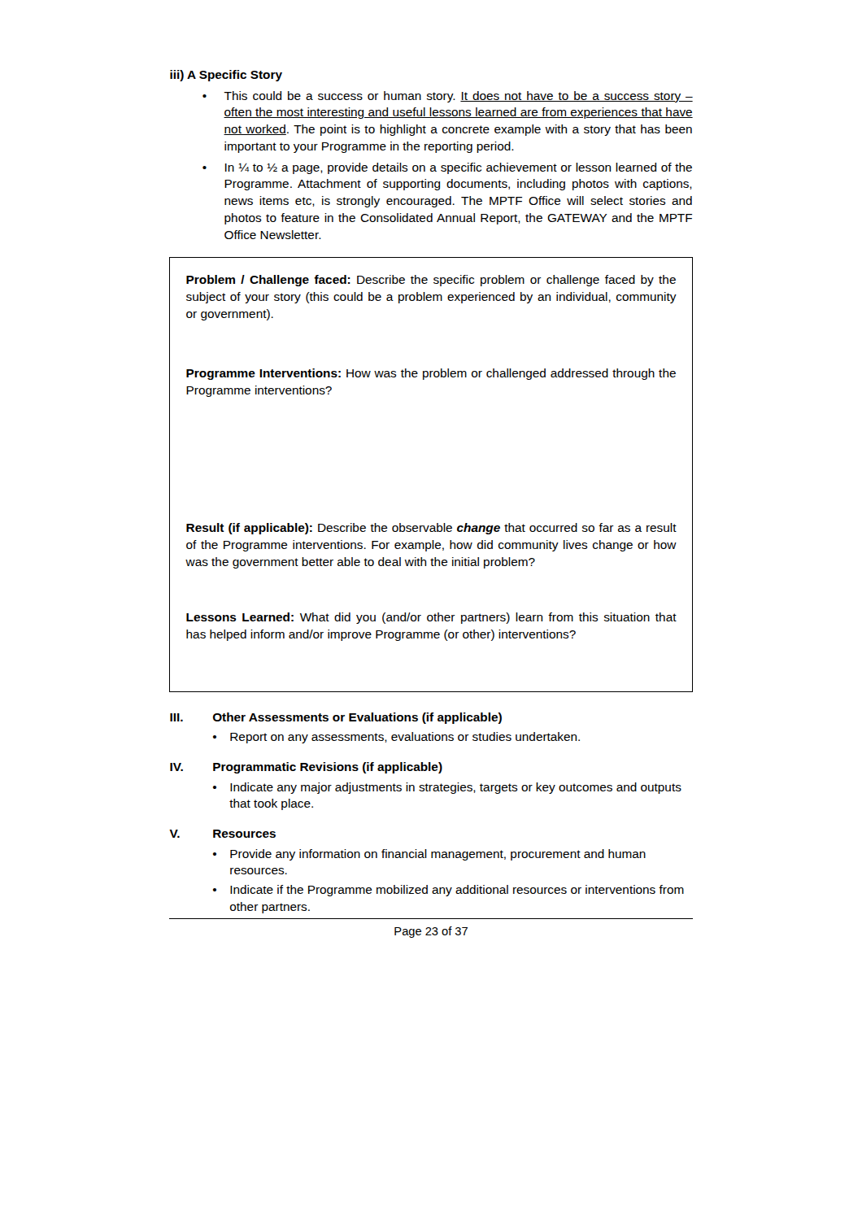iii) A Specific Story
This could be a success or human story. It does not have to be a success story – often the most interesting and useful lessons learned are from experiences that have not worked. The point is to highlight a concrete example with a story that has been important to your Programme in the reporting period.
In ¼ to ½ a page, provide details on a specific achievement or lesson learned of the Programme. Attachment of supporting documents, including photos with captions, news items etc, is strongly encouraged. The MPTF Office will select stories and photos to feature in the Consolidated Annual Report, the GATEWAY and the MPTF Office Newsletter.
Problem / Challenge faced: Describe the specific problem or challenge faced by the subject of your story (this could be a problem experienced by an individual, community or government).
Programme Interventions: How was the problem or challenged addressed through the Programme interventions?
Result (if applicable): Describe the observable change that occurred so far as a result of the Programme interventions. For example, how did community lives change or how was the government better able to deal with the initial problem?
Lessons Learned: What did you (and/or other partners) learn from this situation that has helped inform and/or improve Programme (or other) interventions?
III. Other Assessments or Evaluations (if applicable)
Report on any assessments, evaluations or studies undertaken.
IV. Programmatic Revisions (if applicable)
Indicate any major adjustments in strategies, targets or key outcomes and outputs that took place.
V. Resources
Provide any information on financial management, procurement and human resources.
Indicate if the Programme mobilized any additional resources or interventions from other partners.
Page 23 of 37